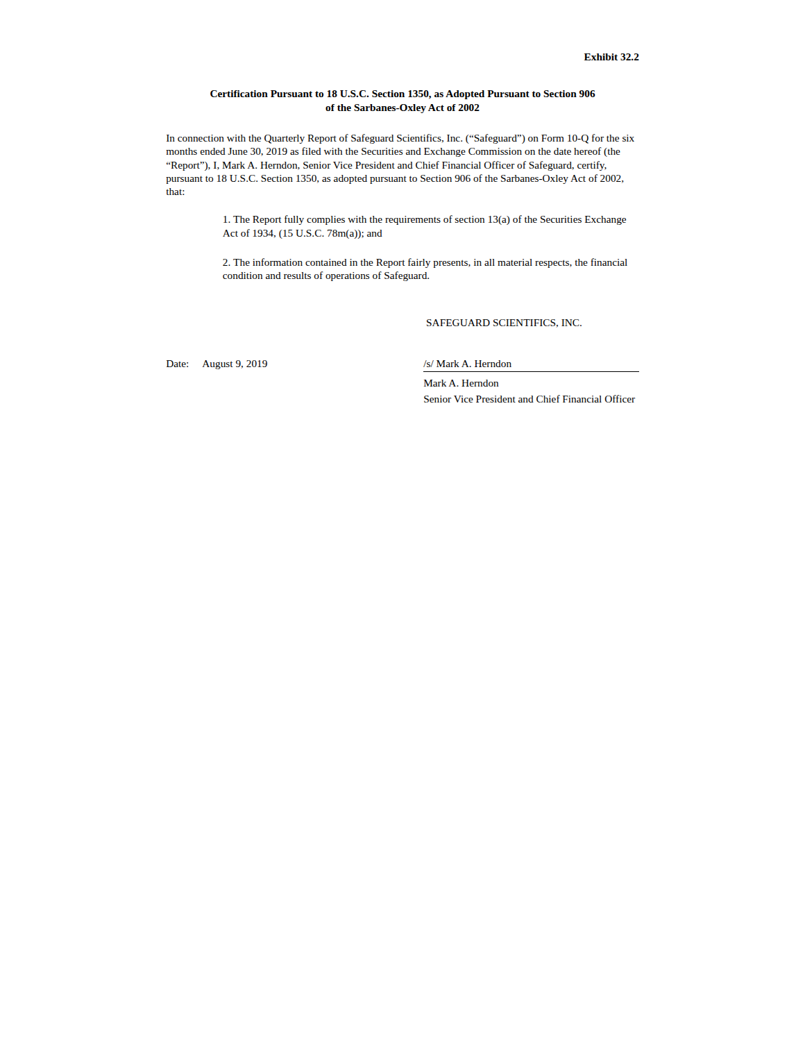Exhibit 32.2
Certification Pursuant to 18 U.S.C. Section 1350, as Adopted Pursuant to Section 906
of the Sarbanes-Oxley Act of 2002
In connection with the Quarterly Report of Safeguard Scientifics, Inc. (“Safeguard”) on Form 10-Q for the six months ended June 30, 2019 as filed with the Securities and Exchange Commission on the date hereof (the “Report”), I, Mark A. Herndon, Senior Vice President and Chief Financial Officer of Safeguard, certify, pursuant to 18 U.S.C. Section 1350, as adopted pursuant to Section 906 of the Sarbanes-Oxley Act of 2002, that:
1. The Report fully complies with the requirements of section 13(a) of the Securities Exchange Act of 1934, (15 U.S.C. 78m(a)); and
2. The information contained in the Report fairly presents, in all material respects, the financial condition and results of operations of Safeguard.
SAFEGUARD SCIENTIFICS, INC.
| Date: | August 9, 2019 | | /s/ Mark A. Herndon Mark A. Herndon Senior Vice President and Chief Financial Officer |